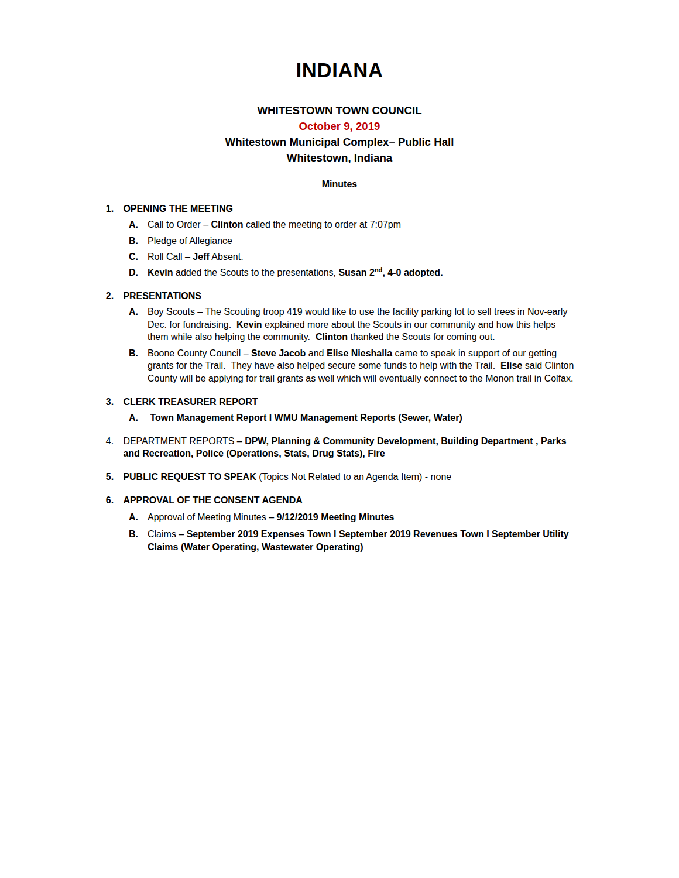INDIANA
WHITESTOWN TOWN COUNCIL
October 9, 2019
Whitestown Municipal Complex– Public Hall
Whitestown, Indiana
Minutes
OPENING THE MEETING
Call to Order – Clinton called the meeting to order at 7:07pm
Pledge of Allegiance
Roll Call – Jeff Absent.
Kevin added the Scouts to the presentations, Susan 2nd, 4-0 adopted.
PRESENTATIONS
Boy Scouts – The Scouting troop 419 would like to use the facility parking lot to sell trees in Nov-early Dec. for fundraising. Kevin explained more about the Scouts in our community and how this helps them while also helping the community. Clinton thanked the Scouts for coming out.
Boone County Council – Steve Jacob and Elise Nieshalla came to speak in support of our getting grants for the Trail. They have also helped secure some funds to help with the Trail. Elise said Clinton County will be applying for trail grants as well which will eventually connect to the Monon trail in Colfax.
CLERK TREASURER REPORT
Town Management Report I WMU Management Reports (Sewer, Water)
DEPARTMENT REPORTS – DPW, Planning & Community Development, Building Department , Parks and Recreation, Police (Operations, Stats, Drug Stats), Fire
PUBLIC REQUEST TO SPEAK (Topics Not Related to an Agenda Item) - none
APPROVAL OF THE CONSENT AGENDA
Approval of Meeting Minutes – 9/12/2019 Meeting Minutes
Claims – September 2019 Expenses Town I September 2019 Revenues Town I September Utility Claims (Water Operating, Wastewater Operating)